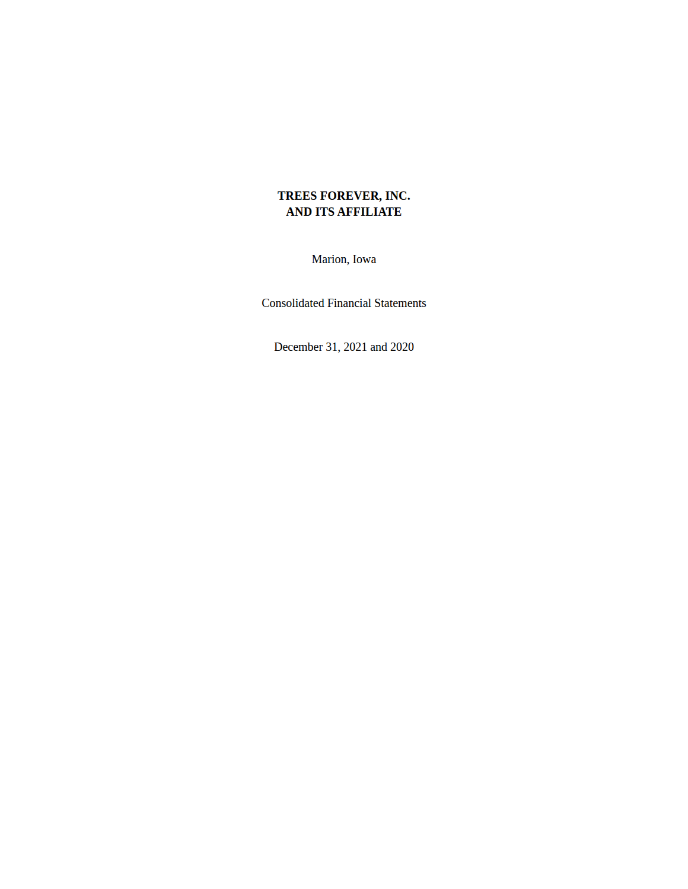TREES FOREVER, INC.
AND ITS AFFILIATE
Marion, Iowa
Consolidated Financial Statements
December 31, 2021 and 2020